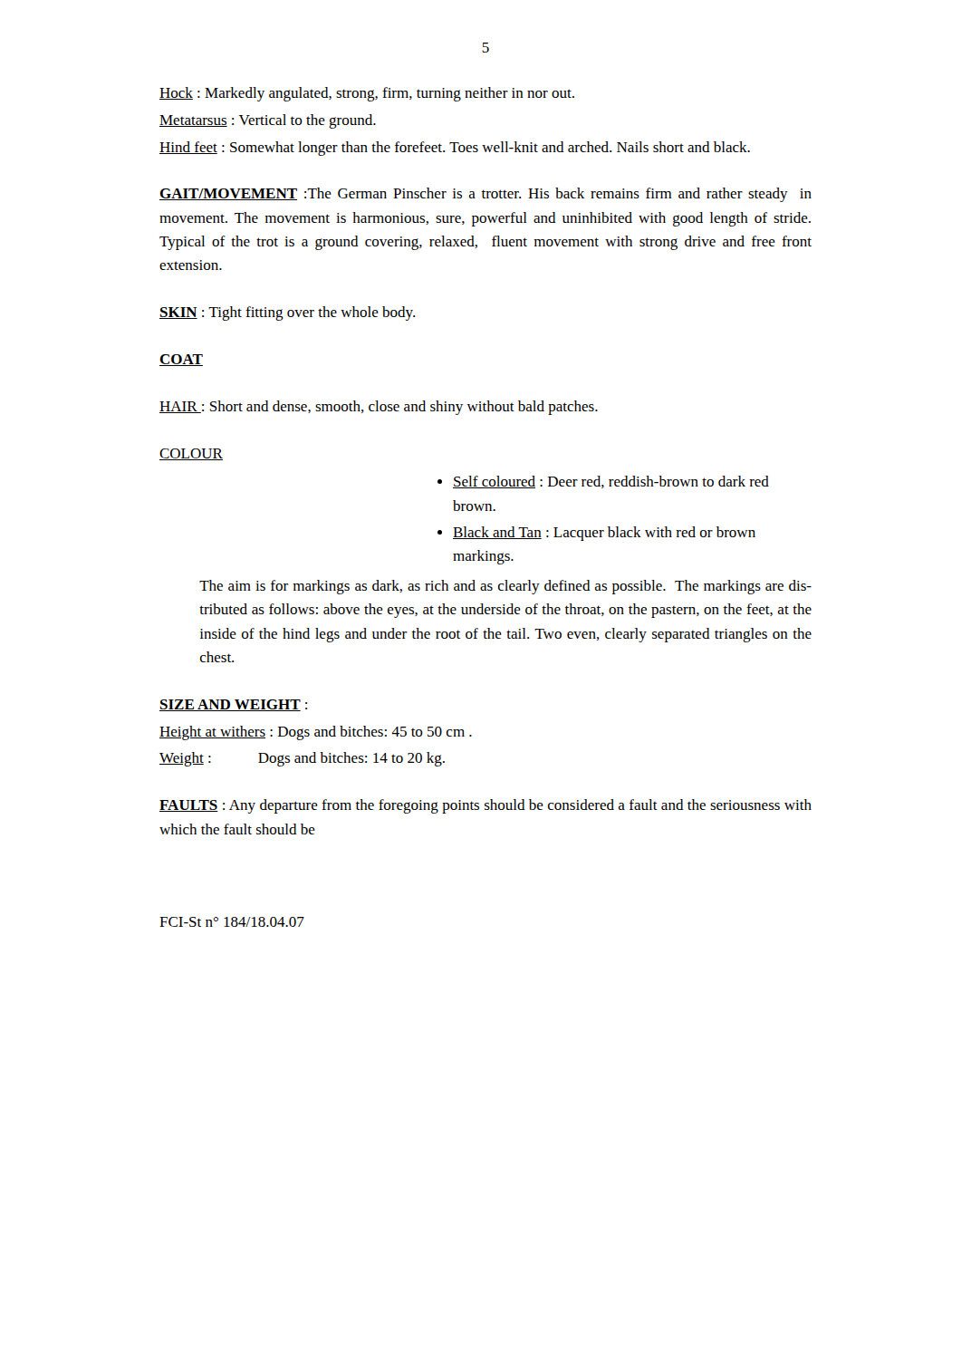5
Hock : Markedly angulated, strong, firm, turning neither in nor out.
Metatarsus : Vertical to the ground.
Hind feet : Somewhat longer than the forefeet. Toes well-knit and arched. Nails short and black.
GAIT/MOVEMENT :The German Pinscher is a trotter. His back remains firm and rather steady in movement. The movement is harmonious, sure, powerful and uninhibited with good length of stride. Typical of the trot is a ground covering, relaxed, fluent movement with strong drive and free front extension.
SKIN : Tight fitting over the whole body.
COAT
HAIR : Short and dense, smooth, close and shiny without bald patches.
COLOUR
Self coloured : Deer red, reddish-brown to dark red brown.
Black and Tan : Lacquer black with red or brown markings.
The aim is for markings as dark, as rich and as clearly defined as possible. The markings are distributed as follows: above the eyes, at the underside of the throat, on the pastern, on the feet, at the inside of the hind legs and under the root of the tail. Two even, clearly separated triangles on the chest.
SIZE AND WEIGHT :
Height at withers : Dogs and bitches: 45 to 50 cm .
Weight : Dogs and bitches: 14 to 20 kg.
FAULTS : Any departure from the foregoing points should be considered a fault and the seriousness with which the fault should be
FCI-St n° 184/18.04.07